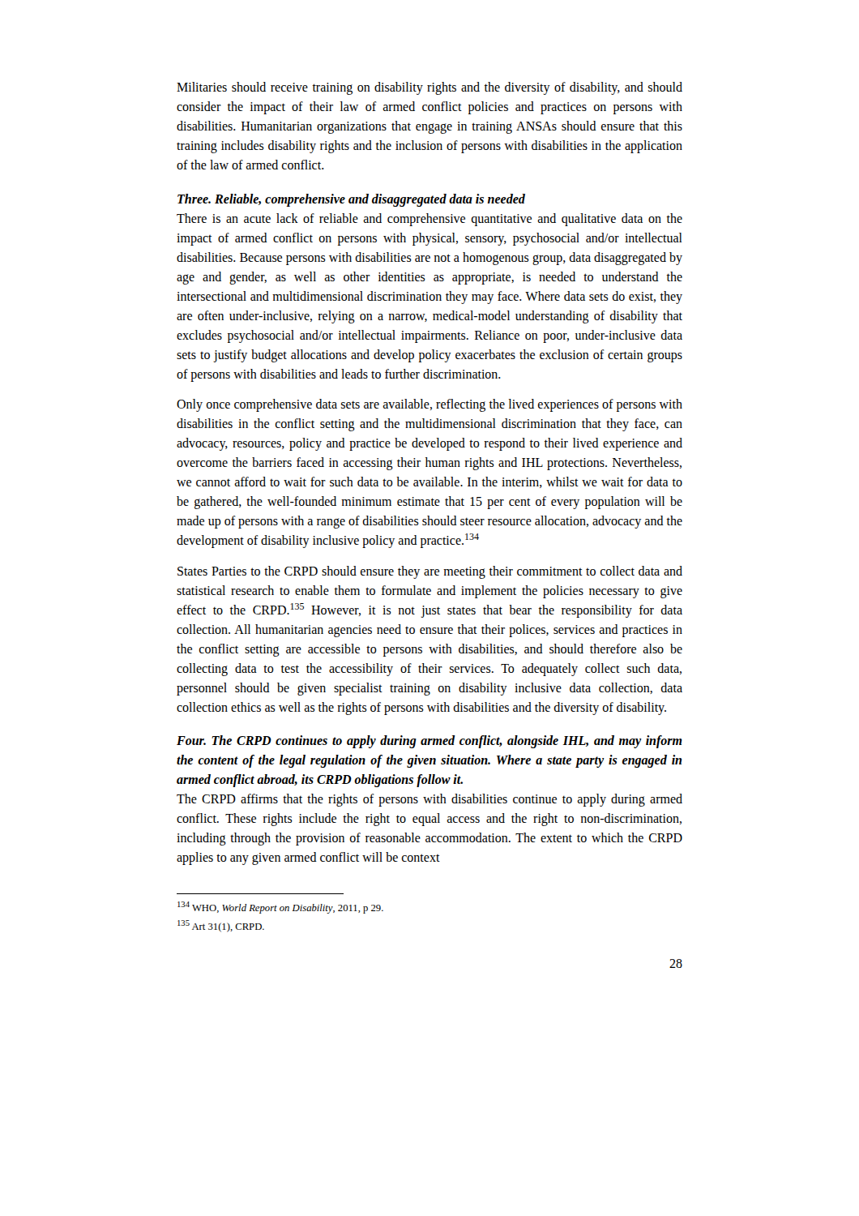Militaries should receive training on disability rights and the diversity of disability, and should consider the impact of their law of armed conflict policies and practices on persons with disabilities. Humanitarian organizations that engage in training ANSAs should ensure that this training includes disability rights and the inclusion of persons with disabilities in the application of the law of armed conflict.
Three. Reliable, comprehensive and disaggregated data is needed
There is an acute lack of reliable and comprehensive quantitative and qualitative data on the impact of armed conflict on persons with physical, sensory, psychosocial and/or intellectual disabilities. Because persons with disabilities are not a homogenous group, data disaggregated by age and gender, as well as other identities as appropriate, is needed to understand the intersectional and multidimensional discrimination they may face. Where data sets do exist, they are often under-inclusive, relying on a narrow, medical-model understanding of disability that excludes psychosocial and/or intellectual impairments. Reliance on poor, under-inclusive data sets to justify budget allocations and develop policy exacerbates the exclusion of certain groups of persons with disabilities and leads to further discrimination.
Only once comprehensive data sets are available, reflecting the lived experiences of persons with disabilities in the conflict setting and the multidimensional discrimination that they face, can advocacy, resources, policy and practice be developed to respond to their lived experience and overcome the barriers faced in accessing their human rights and IHL protections. Nevertheless, we cannot afford to wait for such data to be available. In the interim, whilst we wait for data to be gathered, the well-founded minimum estimate that 15 per cent of every population will be made up of persons with a range of disabilities should steer resource allocation, advocacy and the development of disability inclusive policy and practice.134
States Parties to the CRPD should ensure they are meeting their commitment to collect data and statistical research to enable them to formulate and implement the policies necessary to give effect to the CRPD.135 However, it is not just states that bear the responsibility for data collection. All humanitarian agencies need to ensure that their polices, services and practices in the conflict setting are accessible to persons with disabilities, and should therefore also be collecting data to test the accessibility of their services. To adequately collect such data, personnel should be given specialist training on disability inclusive data collection, data collection ethics as well as the rights of persons with disabilities and the diversity of disability.
Four. The CRPD continues to apply during armed conflict, alongside IHL, and may inform the content of the legal regulation of the given situation. Where a state party is engaged in armed conflict abroad, its CRPD obligations follow it.
The CRPD affirms that the rights of persons with disabilities continue to apply during armed conflict. These rights include the right to equal access and the right to non-discrimination, including through the provision of reasonable accommodation. The extent to which the CRPD applies to any given armed conflict will be context
134 WHO, World Report on Disability, 2011, p 29.
135 Art 31(1), CRPD.
28